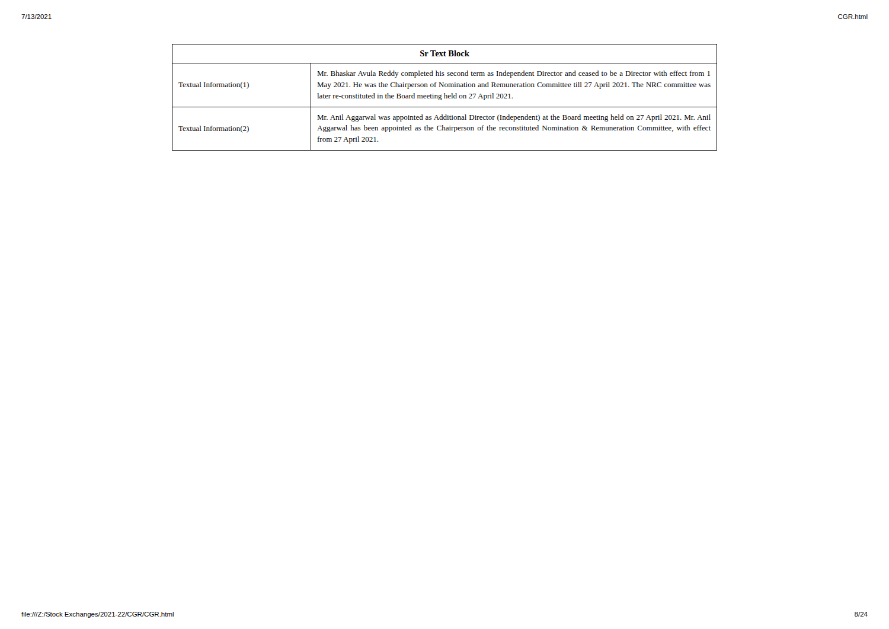7/13/2021
CGR.html
| Sr Text Block |
| --- |
| Textual Information(1) | Mr. Bhaskar Avula Reddy completed his second term as Independent Director and ceased to be a Director with effect from 1 May 2021. He was the Chairperson of Nomination and Remuneration Committee till 27 April 2021. The NRC committee was later re-constituted in the Board meeting held on 27 April 2021. |
| Textual Information(2) | Mr. Anil Aggarwal was appointed as Additional Director (Independent) at the Board meeting held on 27 April 2021. Mr. Anil Aggarwal has been appointed as the Chairperson of the reconstituted Nomination & Remuneration Committee, with effect from 27 April 2021. |
file:///Z:/Stock Exchanges/2021-22/CGR/CGR.html
8/24